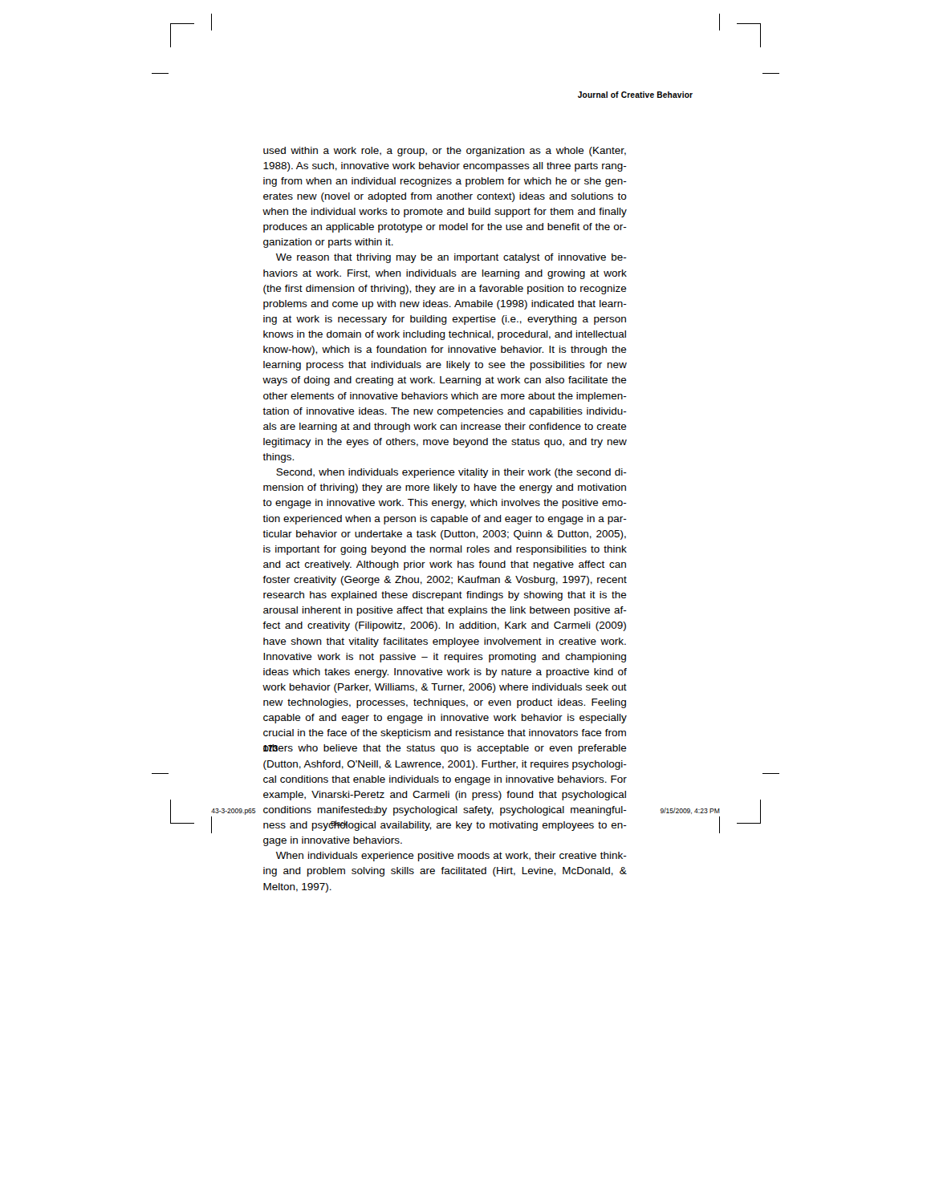Journal of Creative Behavior
used within a work role, a group, or the organization as a whole (Kanter, 1988). As such, innovative work behavior encompasses all three parts ranging from when an individual recognizes a problem for which he or she generates new (novel or adopted from another context) ideas and solutions to when the individual works to promote and build support for them and finally produces an applicable prototype or model for the use and benefit of the organization or parts within it.
We reason that thriving may be an important catalyst of innovative behaviors at work. First, when individuals are learning and growing at work (the first dimension of thriving), they are in a favorable position to recognize problems and come up with new ideas. Amabile (1998) indicated that learning at work is necessary for building expertise (i.e., everything a person knows in the domain of work including technical, procedural, and intellectual know-how), which is a foundation for innovative behavior. It is through the learning process that individuals are likely to see the possibilities for new ways of doing and creating at work. Learning at work can also facilitate the other elements of innovative behaviors which are more about the implementation of innovative ideas. The new competencies and capabilities individuals are learning at and through work can increase their confidence to create legitimacy in the eyes of others, move beyond the status quo, and try new things.
Second, when individuals experience vitality in their work (the second dimension of thriving) they are more likely to have the energy and motivation to engage in innovative work. This energy, which involves the positive emotion experienced when a person is capable of and eager to engage in a particular behavior or undertake a task (Dutton, 2003; Quinn & Dutton, 2005), is important for going beyond the normal roles and responsibilities to think and act creatively. Although prior work has found that negative affect can foster creativity (George & Zhou, 2002; Kaufman & Vosburg, 1997), recent research has explained these discrepant findings by showing that it is the arousal inherent in positive affect that explains the link between positive affect and creativity (Filipowitz, 2006). In addition, Kark and Carmeli (2009) have shown that vitality facilitates employee involvement in creative work. Innovative work is not passive – it requires promoting and championing ideas which takes energy. Innovative work is by nature a proactive kind of work behavior (Parker, Williams, & Turner, 2006) where individuals seek out new technologies, processes, techniques, or even product ideas. Feeling capable of and eager to engage in innovative work behavior is especially crucial in the face of the skepticism and resistance that innovators face from others who believe that the status quo is acceptable or even preferable (Dutton, Ashford, O'Neill, & Lawrence, 2001). Further, it requires psychological conditions that enable individuals to engage in innovative behaviors. For example, Vinarski-Peretz and Carmeli (in press) found that psychological conditions manifested by psychological safety, psychological meaningfulness and psychological availability, are key to motivating employees to engage in innovative behaviors.
When individuals experience positive moods at work, their creative thinking and problem solving skills are facilitated (Hirt, Levine, McDonald, & Melton, 1997).
173
43-3-2009.p65 31 9/15/2009, 4:23 PM Black